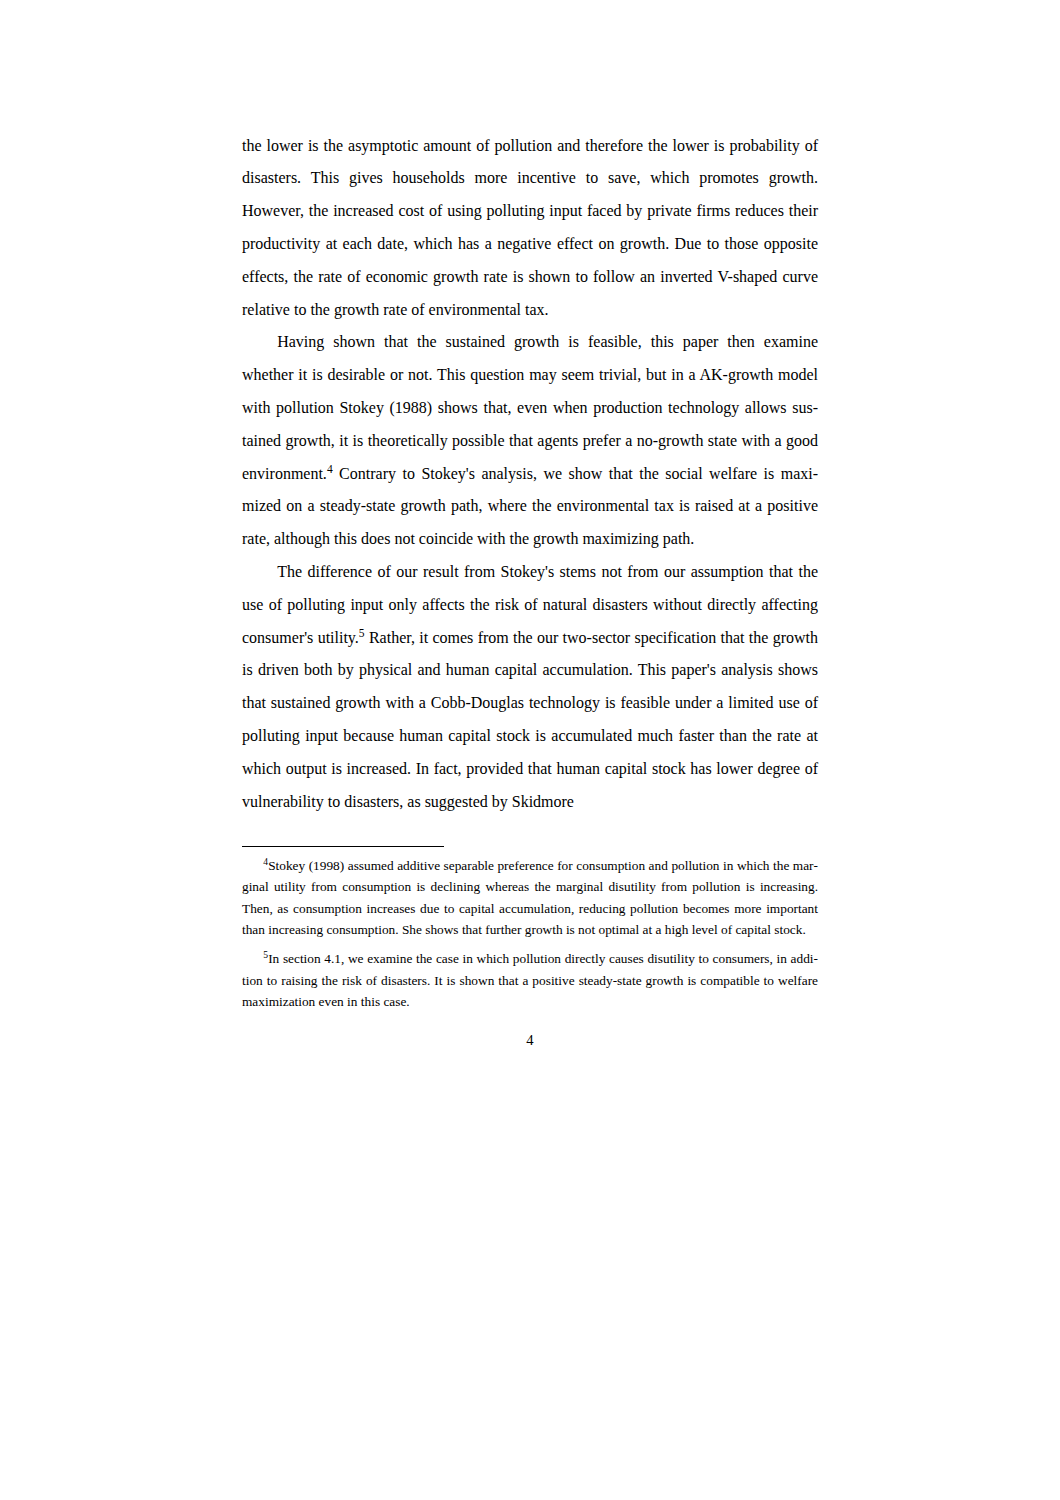the lower is the asymptotic amount of pollution and therefore the lower is probability of disasters. This gives households more incentive to save, which promotes growth. However, the increased cost of using polluting input faced by private firms reduces their productivity at each date, which has a negative effect on growth. Due to those opposite effects, the rate of economic growth rate is shown to follow an inverted V-shaped curve relative to the growth rate of environmental tax.
Having shown that the sustained growth is feasible, this paper then examine whether it is desirable or not. This question may seem trivial, but in a AK-growth model with pollution Stokey (1988) shows that, even when production technology allows sustained growth, it is theoretically possible that agents prefer a no-growth state with a good environment.4 Contrary to Stokey's analysis, we show that the social welfare is maximized on a steady-state growth path, where the environmental tax is raised at a positive rate, although this does not coincide with the growth maximizing path.
The difference of our result from Stokey's stems not from our assumption that the use of polluting input only affects the risk of natural disasters without directly affecting consumer's utility.5 Rather, it comes from the our two-sector specification that the growth is driven both by physical and human capital accumulation. This paper's analysis shows that sustained growth with a Cobb-Douglas technology is feasible under a limited use of polluting input because human capital stock is accumulated much faster than the rate at which output is increased. In fact, provided that human capital stock has lower degree of vulnerability to disasters, as suggested by Skidmore
4Stokey (1998) assumed additive separable preference for consumption and pollution in which the marginal utility from consumption is declining whereas the marginal disutility from pollution is increasing. Then, as consumption increases due to capital accumulation, reducing pollution becomes more important than increasing consumption. She shows that further growth is not optimal at a high level of capital stock.
5In section 4.1, we examine the case in which pollution directly causes disutility to consumers, in addition to raising the risk of disasters. It is shown that a positive steady-state growth is compatible to welfare maximization even in this case.
4